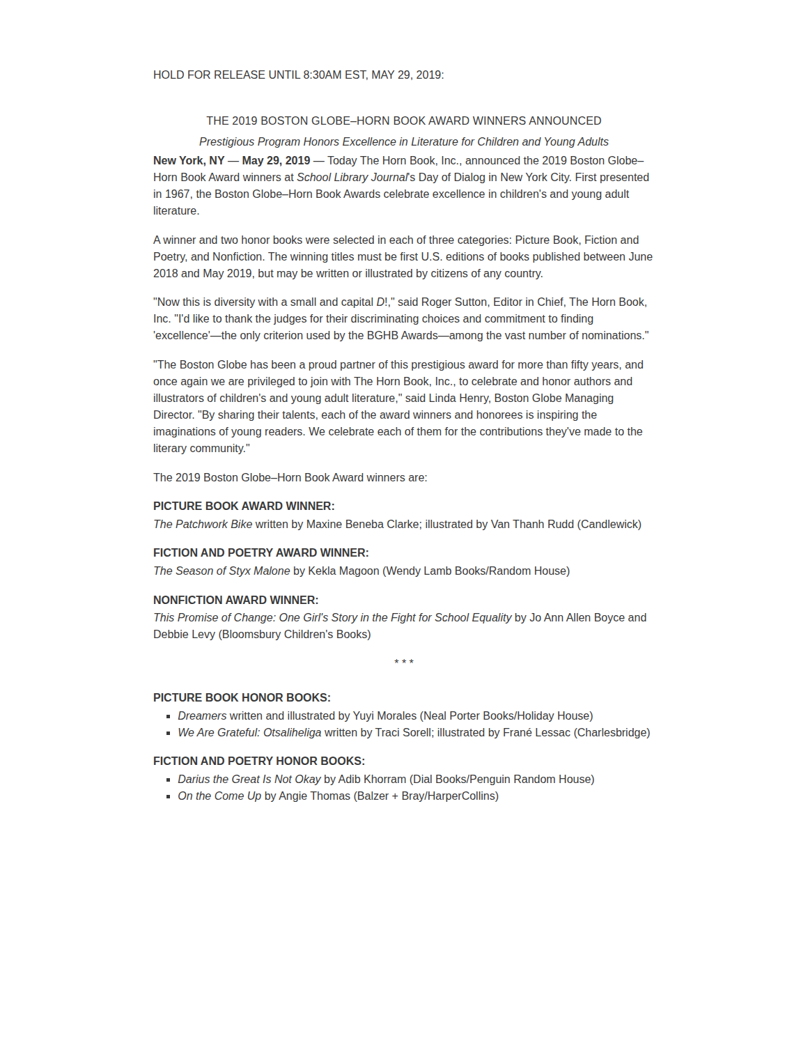HOLD FOR RELEASE UNTIL 8:30AM EST, MAY 29, 2019:
THE 2019 BOSTON GLOBE–HORN BOOK AWARD WINNERS ANNOUNCED
Prestigious Program Honors Excellence in Literature for Children and Young Adults
New York, NY — May 29, 2019 — Today The Horn Book, Inc., announced the 2019 Boston Globe–Horn Book Award winners at School Library Journal's Day of Dialog in New York City. First presented in 1967, the Boston Globe–Horn Book Awards celebrate excellence in children's and young adult literature.
A winner and two honor books were selected in each of three categories: Picture Book, Fiction and Poetry, and Nonfiction. The winning titles must be first U.S. editions of books published between June 2018 and May 2019, but may be written or illustrated by citizens of any country.
"Now this is diversity with a small and capital D!," said Roger Sutton, Editor in Chief, The Horn Book, Inc. "I'd like to thank the judges for their discriminating choices and commitment to finding 'excellence'—the only criterion used by the BGHB Awards—among the vast number of nominations."
"The Boston Globe has been a proud partner of this prestigious award for more than fifty years, and once again we are privileged to join with The Horn Book, Inc., to celebrate and honor authors and illustrators of children's and young adult literature," said Linda Henry, Boston Globe Managing Director. "By sharing their talents, each of the award winners and honorees is inspiring the imaginations of young readers. We celebrate each of them for the contributions they've made to the literary community."
The 2019 Boston Globe–Horn Book Award winners are:
Picture Book Award Winner:
The Patchwork Bike written by Maxine Beneba Clarke; illustrated by Van Thanh Rudd (Candlewick)
Fiction and Poetry Award Winner:
The Season of Styx Malone by Kekla Magoon (Wendy Lamb Books/Random House)
Nonfiction Award Winner:
This Promise of Change: One Girl's Story in the Fight for School Equality by Jo Ann Allen Boyce and Debbie Levy (Bloomsbury Children's Books)
* * *
Picture Book Honor Books:
Dreamers written and illustrated by Yuyi Morales (Neal Porter Books/Holiday House)
We Are Grateful: Otsaliheliga written by Traci Sorell; illustrated by Frané Lessac (Charlesbridge)
Fiction and Poetry Honor Books:
Darius the Great Is Not Okay by Adib Khorram (Dial Books/Penguin Random House)
On the Come Up by Angie Thomas (Balzer + Bray/HarperCollins)